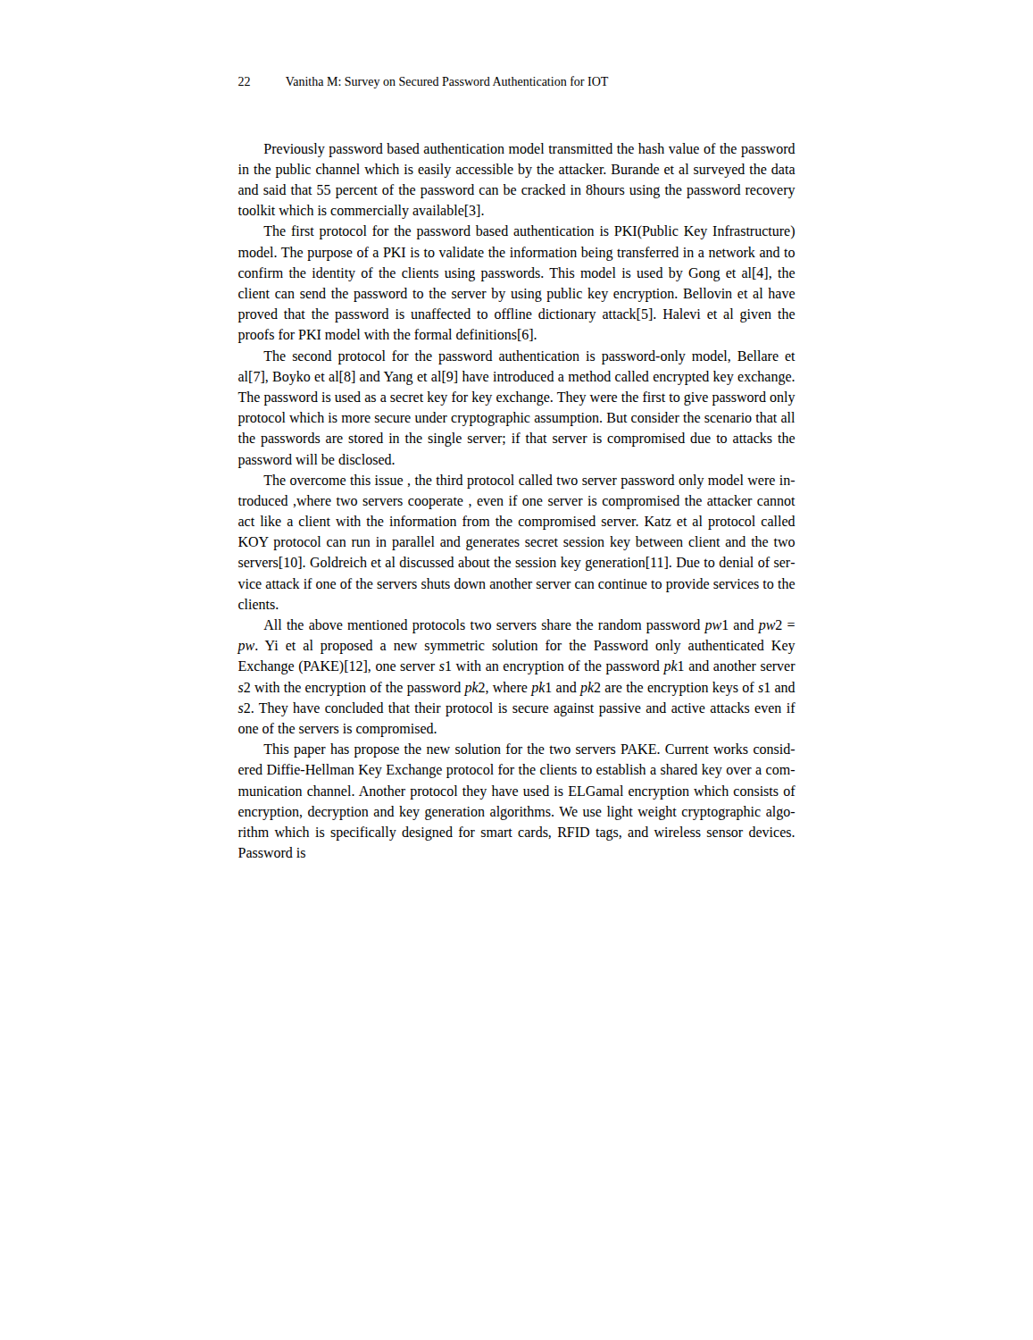22 Vanitha M: Survey on Secured Password Authentication for IOT
Previously password based authentication model transmitted the hash value of the password in the public channel which is easily accessible by the attacker. Burande et al surveyed the data and said that 55 percent of the password can be cracked in 8hours using the password recovery toolkit which is commercially available[3].
The first protocol for the password based authentication is PKI(Public Key Infrastructure) model. The purpose of a PKI is to validate the information being transferred in a network and to confirm the identity of the clients using passwords. This model is used by Gong et al[4], the client can send the password to the server by using public key encryption. Bellovin et al have proved that the password is unaffected to offline dictionary attack[5]. Halevi et al given the proofs for PKI model with the formal definitions[6].
The second protocol for the password authentication is password-only model, Bellare et al[7], Boyko et al[8] and Yang et al[9] have introduced a method called encrypted key exchange. The password is used as a secret key for key exchange. They were the first to give password only protocol which is more secure under cryptographic assumption. But consider the scenario that all the passwords are stored in the single server; if that server is compromised due to attacks the password will be disclosed.
The overcome this issue , the third protocol called two server password only model were introduced ,where two servers cooperate , even if one server is compromised the attacker cannot act like a client with the information from the compromised server. Katz et al protocol called KOY protocol can run in parallel and generates secret session key between client and the two servers[10]. Goldreich et al discussed about the session key generation[11]. Due to denial of service attack if one of the servers shuts down another server can continue to provide services to the clients.
All the above mentioned protocols two servers share the random password pw1 and pw2 = pw. Yi et al proposed a new symmetric solution for the Password only authenticated Key Exchange (PAKE)[12], one server s1 with an encryption of the password pk1 and another server s2 with the encryption of the password pk2, where pk1 and pk2 are the encryption keys of s1 and s2. They have concluded that their protocol is secure against passive and active attacks even if one of the servers is compromised.
This paper has propose the new solution for the two servers PAKE. Current works considered Diffie-Hellman Key Exchange protocol for the clients to establish a shared key over a communication channel. Another protocol they have used is ELGamal encryption which consists of encryption, decryption and key generation algorithms. We use light weight cryptographic algorithm which is specifically designed for smart cards, RFID tags, and wireless sensor devices. Password is